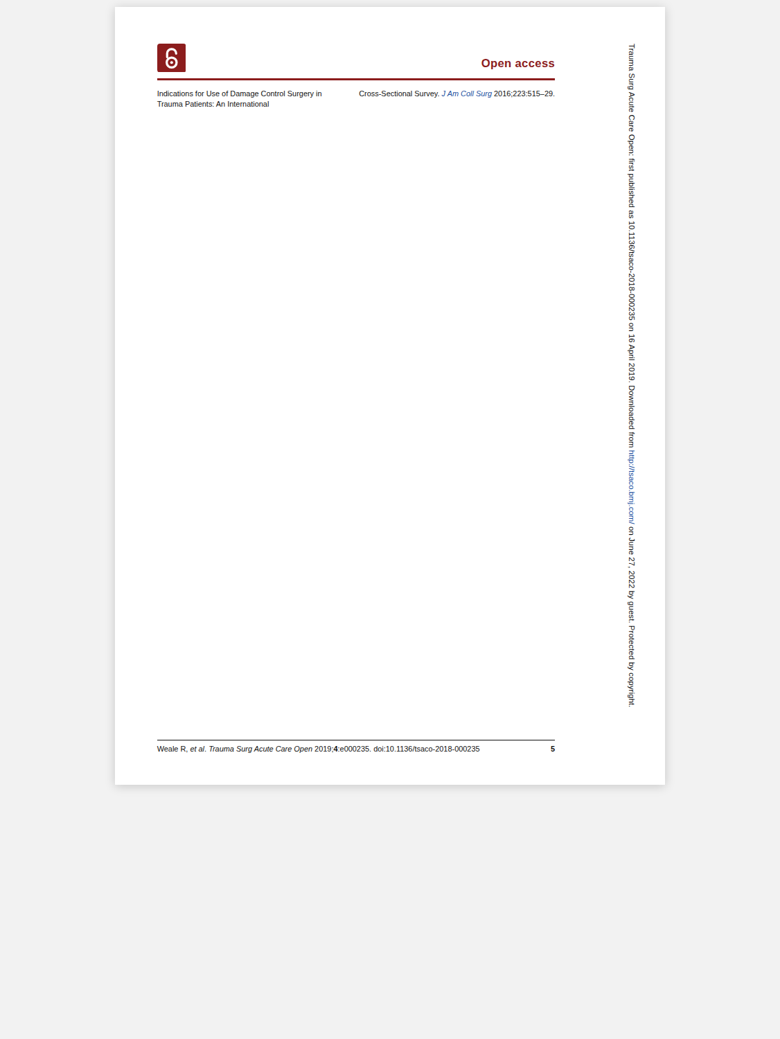Open access
Indications for Use of Damage Control Surgery in Trauma Patients: An International
Cross-Sectional Survey. J Am Coll Surg 2016;223:515–29.
Trauma Surg Acute Care Open: first published as 10.1136/tsaco-2018-000235 on 16 April 2019. Downloaded from http://tsaco.bmj.com/ on June 27, 2022 by guest. Protected by copyright.
Weale R, et al. Trauma Surg Acute Care Open 2019;4:e000235. doi:10.1136/tsaco-2018-000235
5